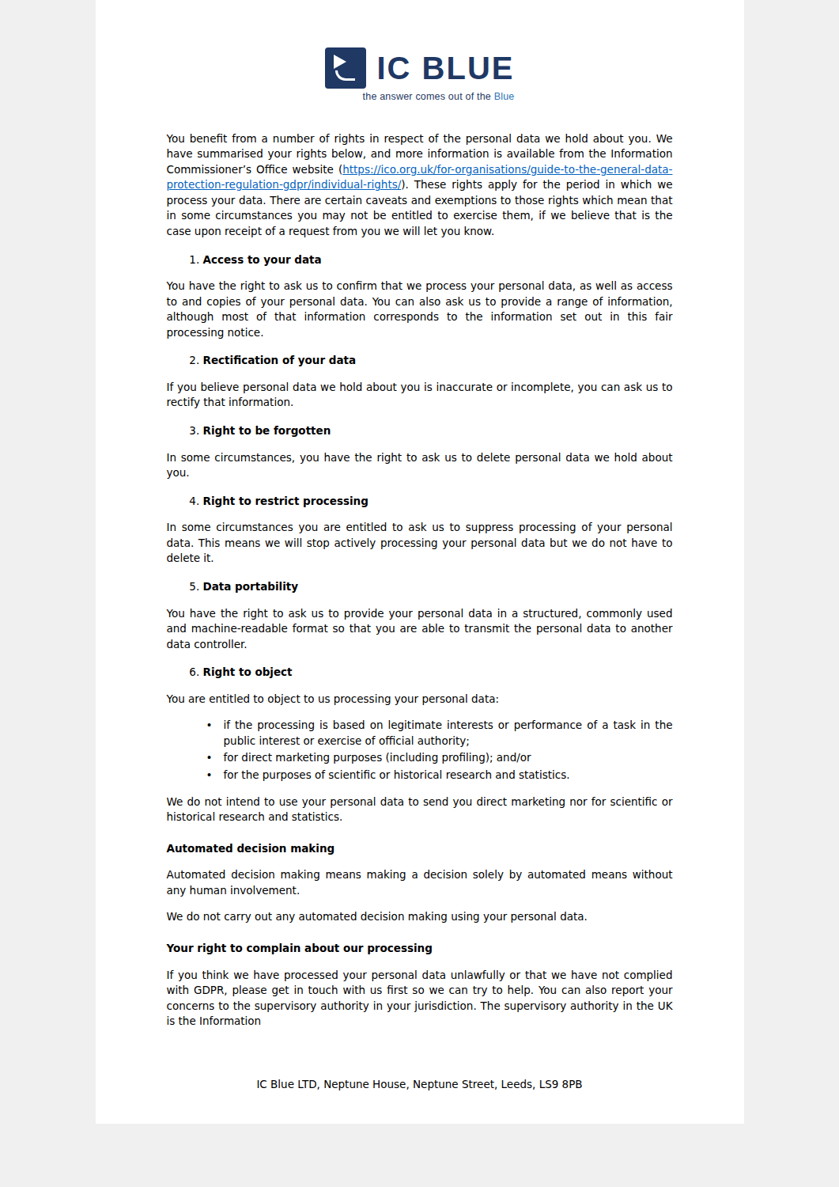IC BLUE
the answer comes out of the Blue
You benefit from a number of rights in respect of the personal data we hold about you. We have summarised your rights below, and more information is available from the Information Commissioner’s Office website (https://ico.org.uk/for-organisations/guide-to-the-general-data-protection-regulation-gdpr/individual-rights/). These rights apply for the period in which we process your data. There are certain caveats and exemptions to those rights which mean that in some circumstances you may not be entitled to exercise them, if we believe that is the case upon receipt of a request from you we will let you know.
Access to your data
You have the right to ask us to confirm that we process your personal data, as well as access to and copies of your personal data. You can also ask us to provide a range of information, although most of that information corresponds to the information set out in this fair processing notice.
Rectification of your data
If you believe personal data we hold about you is inaccurate or incomplete, you can ask us to rectify that information.
Right to be forgotten
In some circumstances, you have the right to ask us to delete personal data we hold about you.
Right to restrict processing
In some circumstances you are entitled to ask us to suppress processing of your personal data. This means we will stop actively processing your personal data but we do not have to delete it.
Data portability
You have the right to ask us to provide your personal data in a structured, commonly used and machine-readable format so that you are able to transmit the personal data to another data controller.
Right to object
You are entitled to object to us processing your personal data:
if the processing is based on legitimate interests or performance of a task in the public interest or exercise of official authority;
for direct marketing purposes (including profiling); and/or
for the purposes of scientific or historical research and statistics.
We do not intend to use your personal data to send you direct marketing nor for scientific or historical research and statistics.
Automated decision making
Automated decision making means making a decision solely by automated means without any human involvement.
We do not carry out any automated decision making using your personal data.
Your right to complain about our processing
If you think we have processed your personal data unlawfully or that we have not complied with GDPR, please get in touch with us first so we can try to help. You can also report your concerns to the supervisory authority in your jurisdiction. The supervisory authority in the UK is the Information
IC Blue LTD, Neptune House, Neptune Street, Leeds, LS9 8PB